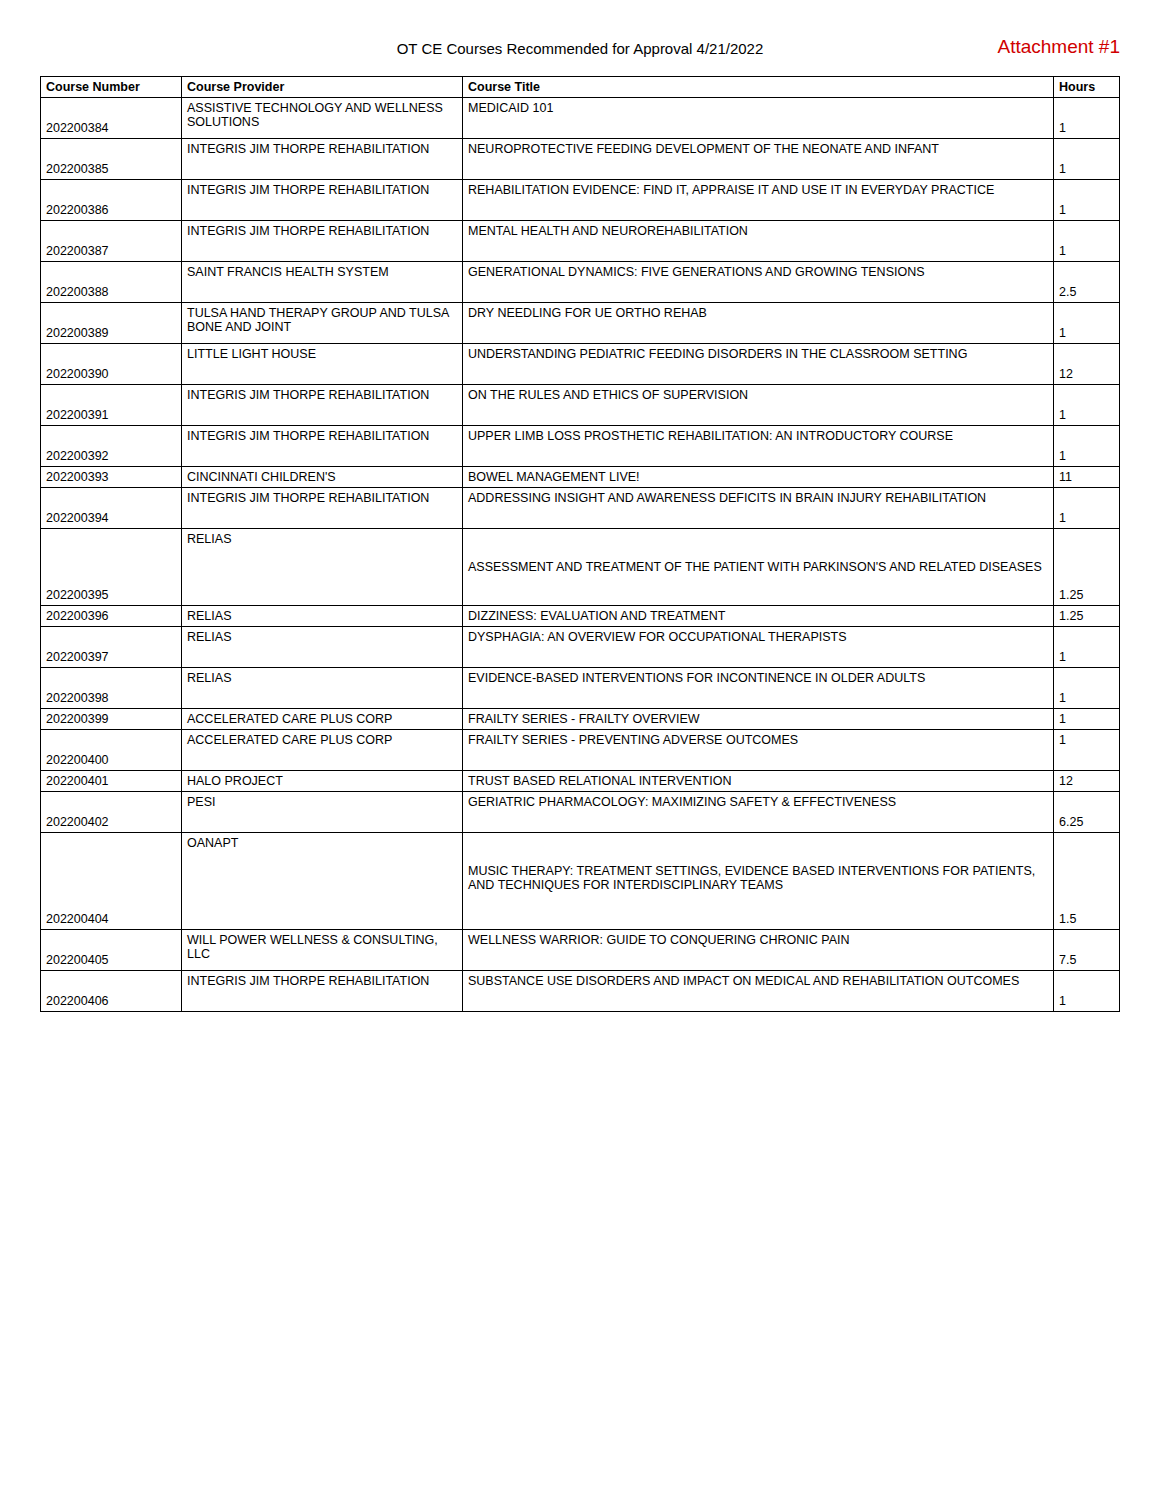OT CE Courses Recommended for Approval 4/21/2022 Attachment #1
| Course Number | Course Provider | Course Title | Hours |
| --- | --- | --- | --- |
| 202200384 | ASSISTIVE TECHNOLOGY AND WELLNESS SOLUTIONS | MEDICAID 101 | 1 |
| 202200385 | INTEGRIS JIM THORPE REHABILITATION | NEUROPROTECTIVE FEEDING DEVELOPMENT OF THE NEONATE AND INFANT | 1 |
| 202200386 | INTEGRIS JIM THORPE REHABILITATION | REHABILITATION EVIDENCE: FIND IT, APPRAISE IT AND USE IT IN EVERYDAY PRACTICE | 1 |
| 202200387 | INTEGRIS JIM THORPE REHABILITATION | MENTAL HEALTH AND NEUROREHABILITATION | 1 |
| 202200388 | SAINT FRANCIS HEALTH SYSTEM | GENERATIONAL DYNAMICS: FIVE GENERATIONS AND GROWING TENSIONS | 2.5 |
| 202200389 | TULSA HAND THERAPY GROUP AND TULSA BONE AND JOINT | DRY NEEDLING FOR UE ORTHO REHAB | 1 |
| 202200390 | LITTLE LIGHT HOUSE | UNDERSTANDING PEDIATRIC FEEDING DISORDERS IN THE CLASSROOM SETTING | 12 |
| 202200391 | INTEGRIS JIM THORPE REHABILITATION | ON THE RULES AND ETHICS OF SUPERVISION | 1 |
| 202200392 | INTEGRIS JIM THORPE REHABILITATION | UPPER LIMB LOSS PROSTHETIC REHABILITATION: AN INTRODUCTORY COURSE | 1 |
| 202200393 | CINCINNATI CHILDREN'S | BOWEL MANAGEMENT LIVE! | 11 |
| 202200394 | INTEGRIS JIM THORPE REHABILITATION | ADDRESSING INSIGHT AND AWARENESS DEFICITS IN BRAIN INJURY REHABILITATION | 1 |
| 202200395 | RELIAS | ASSESSMENT AND TREATMENT OF THE PATIENT WITH PARKINSON'S AND RELATED DISEASES | 1.25 |
| 202200396 | RELIAS | DIZZINESS: EVALUATION AND TREATMENT | 1.25 |
| 202200397 | RELIAS | DYSPHAGIA: AN OVERVIEW FOR OCCUPATIONAL THERAPISTS | 1 |
| 202200398 | RELIAS | EVIDENCE-BASED INTERVENTIONS FOR INCONTINENCE IN OLDER ADULTS | 1 |
| 202200399 | ACCELERATED CARE PLUS CORP | FRAILTY SERIES - FRAILTY OVERVIEW | 1 |
| 202200400 | ACCELERATED CARE PLUS CORP | FRAILTY SERIES - PREVENTING ADVERSE OUTCOMES | 1 |
| 202200401 | HALO PROJECT | TRUST BASED RELATIONAL INTERVENTION | 12 |
| 202200402 | PESI | GERIATRIC PHARMACOLOGY: MAXIMIZING SAFETY & EFFECTIVENESS | 6.25 |
| 202200404 | OANAPT | MUSIC THERAPY: TREATMENT SETTINGS, EVIDENCE BASED INTERVENTIONS FOR PATIENTS, AND TECHNIQUES FOR INTERDISCIPLINARY TEAMS | 1.5 |
| 202200405 | WILL POWER WELLNESS & CONSULTING, LLC | WELLNESS WARRIOR: GUIDE TO CONQUERING CHRONIC PAIN | 7.5 |
| 202200406 | INTEGRIS JIM THORPE REHABILITATION | SUBSTANCE USE DISORDERS AND IMPACT ON MEDICAL AND REHABILITATION OUTCOMES | 1 |